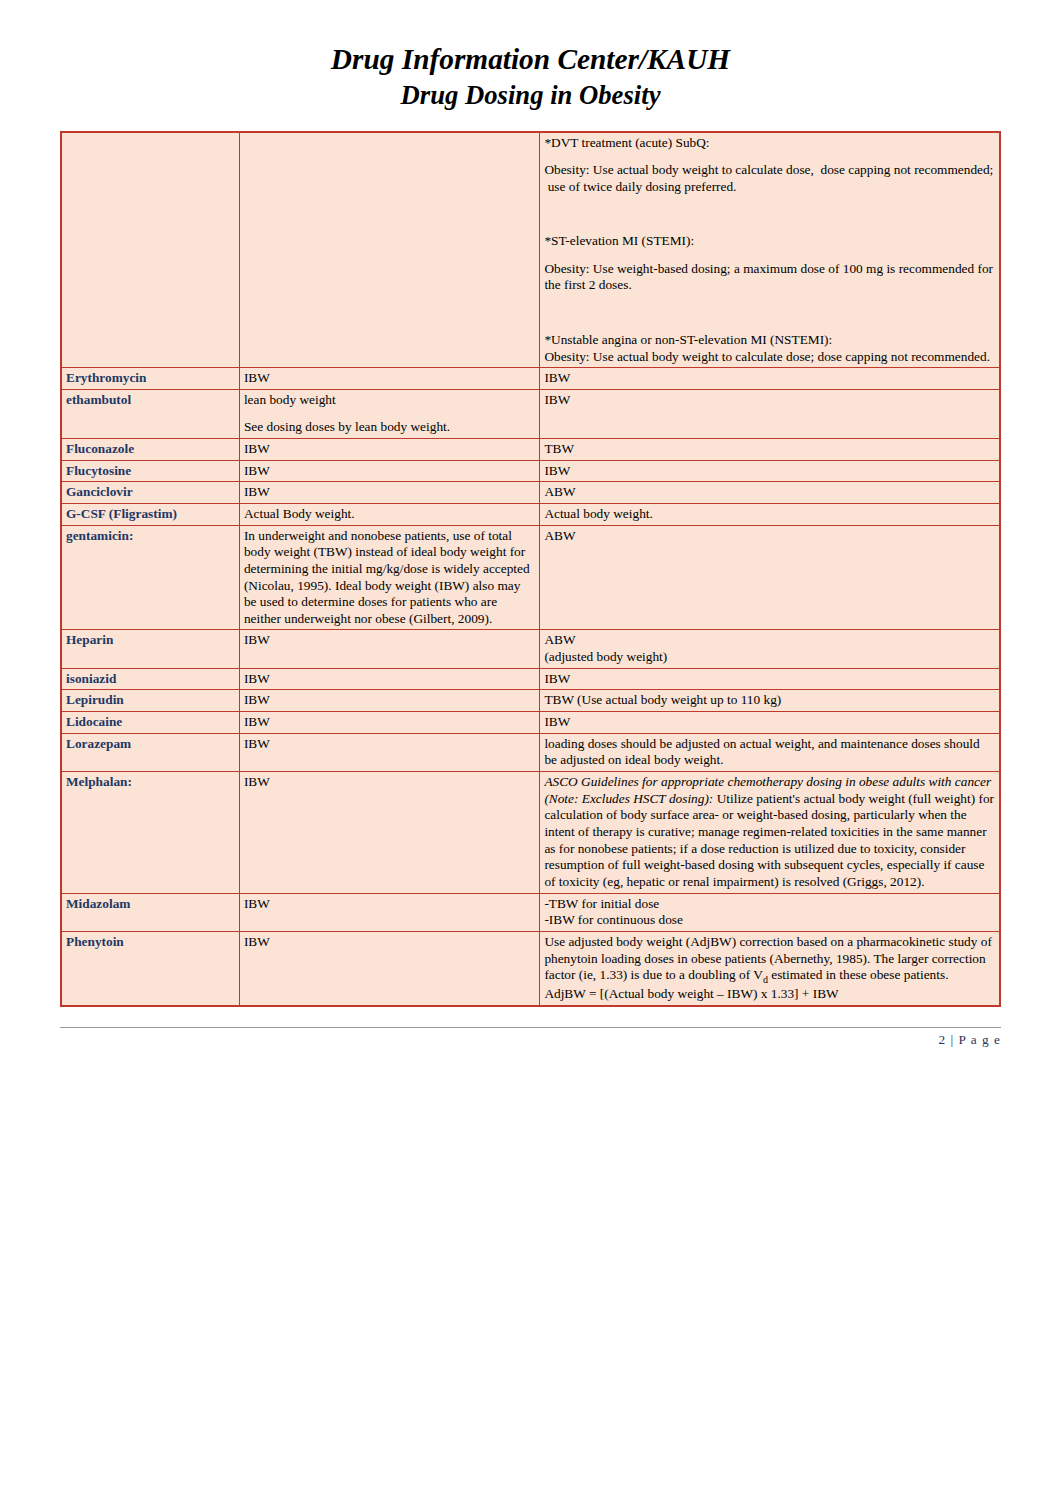Drug Information Center/KAUH
Drug Dosing in Obesity
| | | *DVT treatment (acute) SubQ: Obesity: Use actual body weight to calculate dose, dose capping not recommended; use of twice daily dosing preferred. *ST-elevation MI (STEMI): Obesity: Use weight-based dosing; a maximum dose of 100 mg is recommended for the first 2 doses. *Unstable angina or non-ST-elevation MI (NSTEMI): Obesity: Use actual body weight to calculate dose; dose capping not recommended. |
| Erythromycin | IBW | IBW |
| ethambutol | lean body weight See dosing doses by lean body weight. | IBW |
| Fluconazole | IBW | TBW |
| Flucytosine | IBW | IBW |
| Ganciclovir | IBW | ABW |
| G-CSF (Fligrastim) | Actual Body weight. | Actual body weight. |
| gentamicin: | In underweight and nonobese patients, use of total body weight (TBW) instead of ideal body weight for determining the initial mg/kg/dose is widely accepted (Nicolau, 1995). Ideal body weight (IBW) also may be used to determine doses for patients who are neither underweight nor obese (Gilbert, 2009). | ABW |
| Heparin | IBW | ABW (adjusted body weight) |
| isoniazid | IBW | IBW |
| Lepirudin | IBW | TBW (Use actual body weight up to 110 kg) |
| Lidocaine | IBW | IBW |
| Lorazepam | IBW | loading doses should be adjusted on actual weight, and maintenance doses should be adjusted on ideal body weight. |
| Melphalan: | IBW | ASCO Guidelines for appropriate chemotherapy dosing in obese adults with cancer (Note: Excludes HSCT dosing): Utilize patient's actual body weight (full weight) for calculation of body surface area- or weight-based dosing, particularly when the intent of therapy is curative; manage regimen-related toxicities in the same manner as for nonobese patients; if a dose reduction is utilized due to toxicity, consider resumption of full weight-based dosing with subsequent cycles, especially if cause of toxicity (eg, hepatic or renal impairment) is resolved (Griggs, 2012). |
| Midazolam | IBW | -TBW for initial dose -IBW for continuous dose |
| Phenytoin | IBW | Use adjusted body weight (AdjBW) correction based on a pharmacokinetic study of phenytoin loading doses in obese patients (Abernethy, 1985). The larger correction factor (ie, 1.33) is due to a doubling of V d estimated in these obese patients. AdjBW = [(Actual body weight – IBW) x 1.33] + IBW |
2 | P a g e